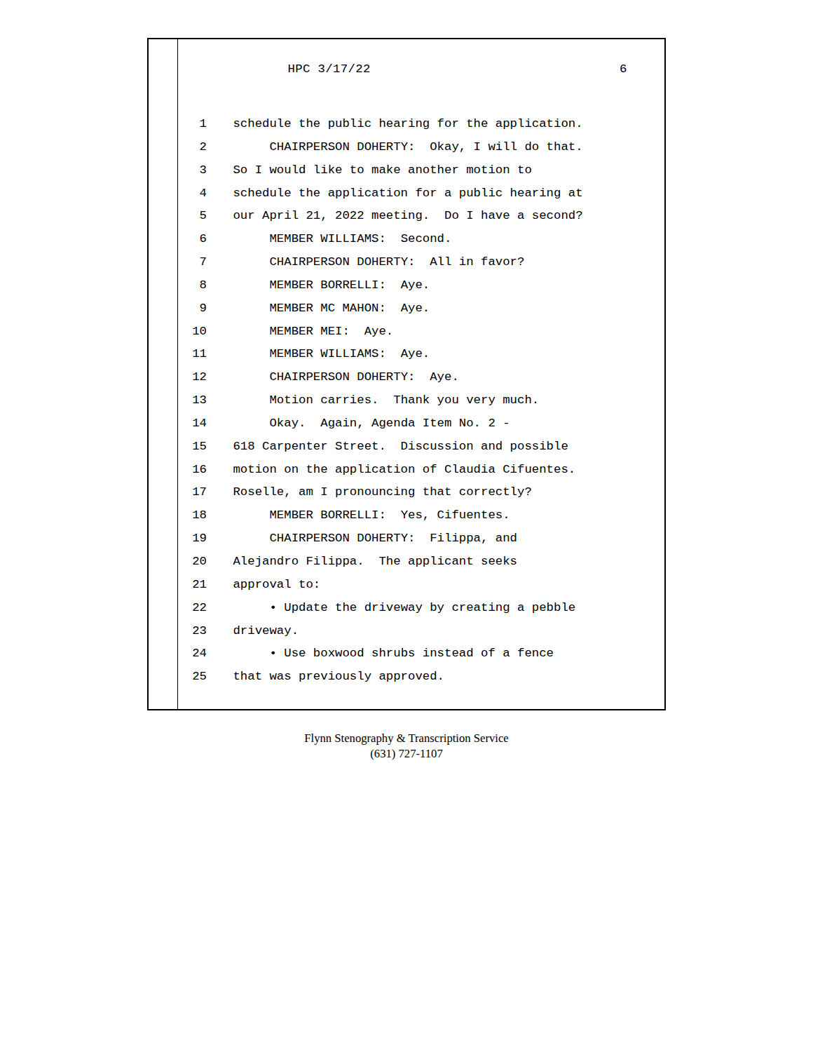HPC 3/17/22 6
| 1 | schedule the public hearing for the application. |
| 2 | CHAIRPERSON DOHERTY: Okay, I will do that. |
| 3 | So I would like to make another motion to |
| 4 | schedule the application for a public hearing at |
| 5 | our April 21, 2022 meeting. Do I have a second? |
| 6 | MEMBER WILLIAMS: Second. |
| 7 | CHAIRPERSON DOHERTY: All in favor? |
| 8 | MEMBER BORRELLI: Aye. |
| 9 | MEMBER MC MAHON: Aye. |
| 10 | MEMBER MEI: Aye. |
| 11 | MEMBER WILLIAMS: Aye. |
| 12 | CHAIRPERSON DOHERTY: Aye. |
| 13 | Motion carries. Thank you very much. |
| 14 | Okay. Again, Agenda Item No. 2 - |
| 15 | 618 Carpenter Street. Discussion and possible |
| 16 | motion on the application of Claudia Cifuentes. |
| 17 | Roselle, am I pronouncing that correctly? |
| 18 | MEMBER BORRELLI: Yes, Cifuentes. |
| 19 | CHAIRPERSON DOHERTY: Filippa, and |
| 20 | Alejandro Filippa. The applicant seeks |
| 21 | approval to: |
| 22 | • Update the driveway by creating a pebble |
| 23 | driveway. |
| 24 | • Use boxwood shrubs instead of a fence |
| 25 | that was previously approved. |
Flynn Stenography & Transcription Service
(631) 727-1107